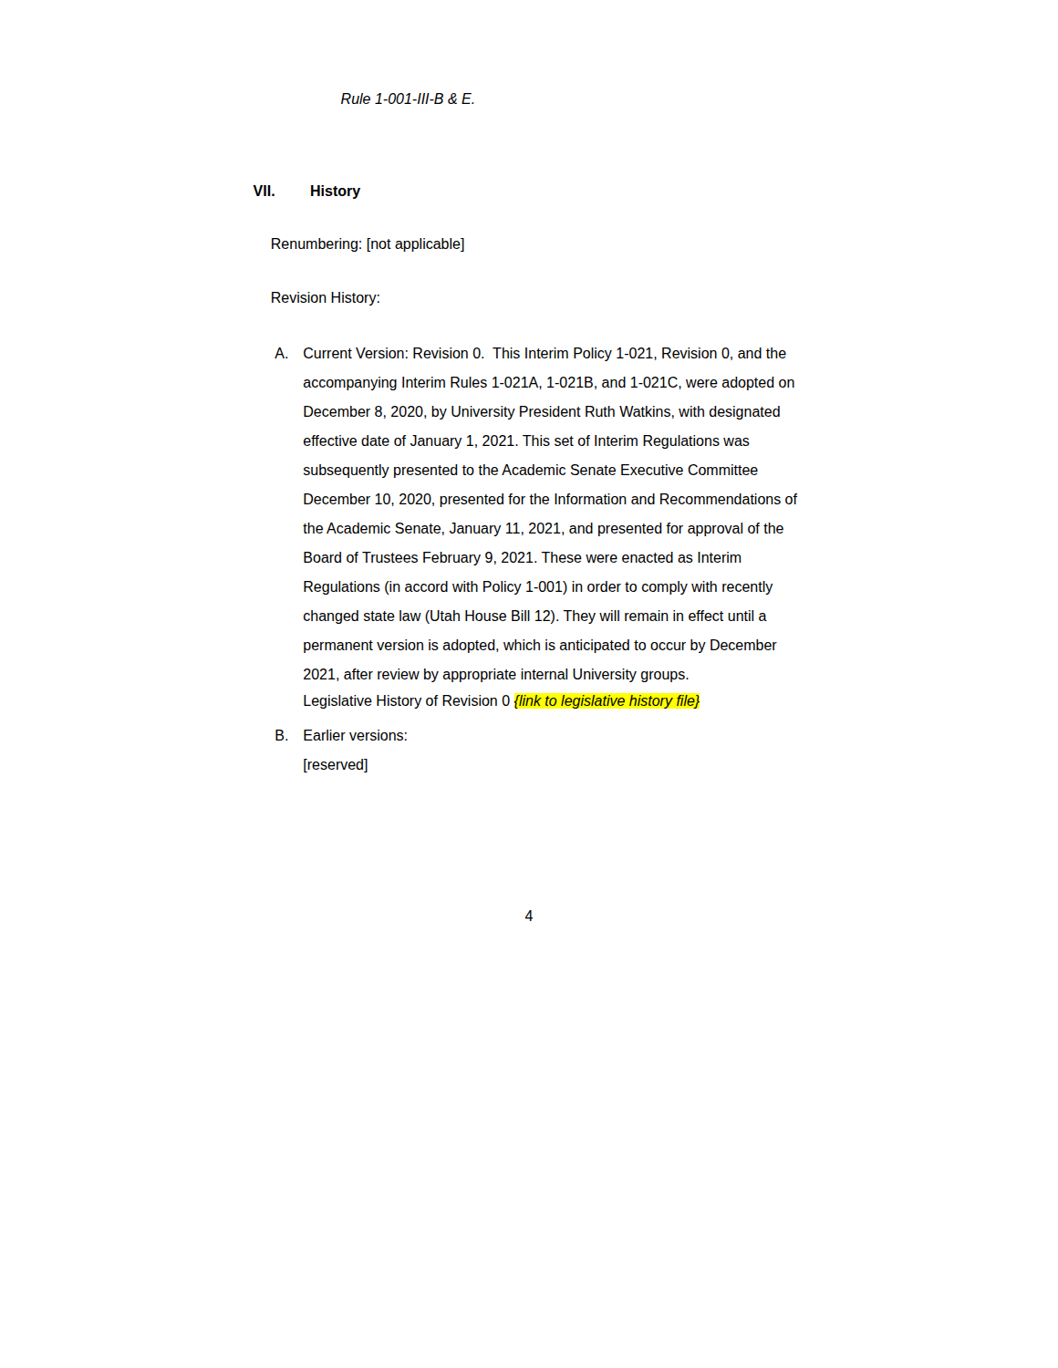Rule 1-001-III-B & E.
VII. History
Renumbering: [not applicable]
Revision History:
Current Version: Revision 0. This Interim Policy 1-021, Revision 0, and the accompanying Interim Rules 1-021A, 1-021B, and 1-021C, were adopted on December 8, 2020, by University President Ruth Watkins, with designated effective date of January 1, 2021. This set of Interim Regulations was subsequently presented to the Academic Senate Executive Committee December 10, 2020, presented for the Information and Recommendations of the Academic Senate, January 11, 2021, and presented for approval of the Board of Trustees February 9, 2021. These were enacted as Interim Regulations (in accord with Policy 1-001) in order to comply with recently changed state law (Utah House Bill 12). They will remain in effect until a permanent version is adopted, which is anticipated to occur by December 2021, after review by appropriate internal University groups.
Legislative History of Revision 0 {link to legislative history file}
Earlier versions:
[reserved]
4